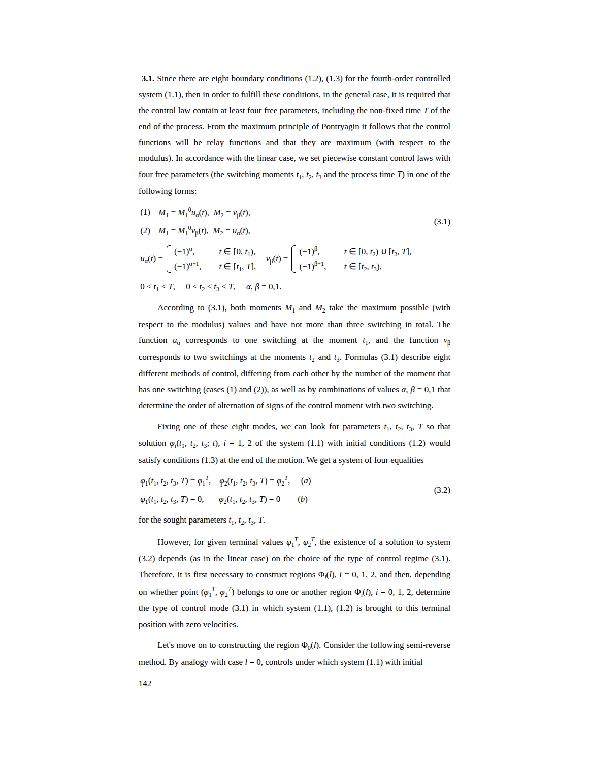3.1. Since there are eight boundary conditions (1.2), (1.3) for the fourth-order controlled system (1.1), then in order to fulfill these conditions, in the general case, it is required that the control law contain at least four free parameters, including the non-fixed time T of the end of the process. From the maximum principle of Pontryagin it follows that the control functions will be relay functions and that they are maximum (with respect to the modulus). In accordance with the linear case, we set piecewise constant control laws with four free parameters (the switching moments t1, t2, t3 and the process time T) in one of the following forms:
(3.1)
(1) M1 = M10 uα(t), M2 = vβ(t),
(2) M1 = M10 vβ(t), M2 = uα(t),
uα(t) = (−1)α, t ∈ [0, t1), (−1)α+1, t ∈ [t1, T], vβ(t) = (−1)β, t ∈ [0, t2) ∪ [t3, T], (−1)β+1, t ∈ [t2, t3),
0 ≤ t1 ≤ T, 0 ≤ t2 ≤ t3 ≤ T, α, β = 0,1.
According to (3.1), both moments M1 and M2 take the maximum possible (with respect to the modulus) values and have not more than three switching in total. The function uα corresponds to one switching at the moment t1, and the function vβ corresponds to two switchings at the moments t2 and t3. Formulas (3.1) describe eight different methods of control, differing from each other by the number of the moment that has one switching (cases (1) and (2)), as well as by combinations of values α, β = 0,1 that determine the order of alternation of signs of the control moment with two switching.
Fixing one of these eight modes, we can look for parameters t1, t2, t3, T so that solution φi(t1, t2, t3; t), i = 1, 2 of the system (1.1) with initial conditions (1.2) would satisfy conditions (1.3) at the end of the motion. We get a system of four equalities
(3.2) φ1(t1, t2, t3, T) = φ1 T, φ2(t1, t2, t3, T) = φ2 T, (a) φ 1(t1, t2, t3, T) = 0, φ 2(t1, t2, t3, T) = 0 (b)
for the sought parameters t1, t2, t3, T.
However, for given terminal values φ1 T, φ2 T, the existence of a solution to system (3.2) depends (as in the linear case) on the choice of the type of control regime (3.1). Therefore, it is first necessary to construct regions Φi(l), i = 0, 1, 2, and then, depending on whether point (φ1 T, φ2 T) belongs to one or another region Φi(l), i = 0, 1, 2, determine the type of control mode (3.1) in which system (1.1), (1.2) is brought to this terminal position with zero velocities.
Let's move on to constructing the region Φ0(l). Consider the following semi-reverse method. By analogy with case l = 0, controls under which system (1.1) with initial
142